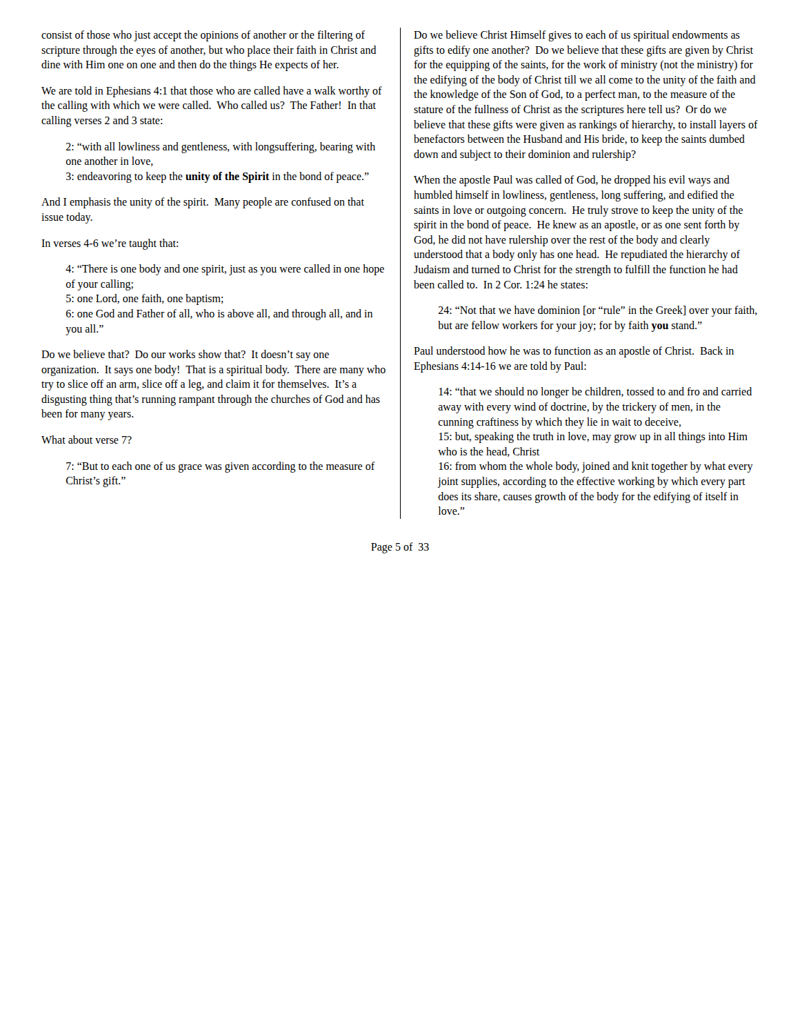consist of those who just accept the opinions of another or the filtering of scripture through the eyes of another, but who place their faith in Christ and dine with Him one on one and then do the things He expects of her.
We are told in Ephesians 4:1 that those who are called have a walk worthy of the calling with which we were called. Who called us? The Father! In that calling verses 2 and 3 state:
2: “with all lowliness and gentleness, with longsuffering, bearing with one another in love,
3: endeavoring to keep the unity of the Spirit in the bond of peace.”
And I emphasis the unity of the spirit. Many people are confused on that issue today.
In verses 4-6 we’re taught that:
4: “There is one body and one spirit, just as you were called in one hope of your calling;
5: one Lord, one faith, one baptism;
6: one God and Father of all, who is above all, and through all, and in you all.”
Do we believe that? Do our works show that? It doesn’t say one organization. It says one body! That is a spiritual body. There are many who try to slice off an arm, slice off a leg, and claim it for themselves. It’s a disgusting thing that’s running rampant through the churches of God and has been for many years.
What about verse 7?
7: “But to each one of us grace was given according to the measure of Christ’s gift.”
Do we believe Christ Himself gives to each of us spiritual endowments as gifts to edify one another? Do we believe that these gifts are given by Christ for the equipping of the saints, for the work of ministry (not the ministry) for the edifying of the body of Christ till we all come to the unity of the faith and the knowledge of the Son of God, to a perfect man, to the measure of the stature of the fullness of Christ as the scriptures here tell us? Or do we believe that these gifts were given as rankings of hierarchy, to install layers of benefactors between the Husband and His bride, to keep the saints dumbed down and subject to their dominion and rulership?
When the apostle Paul was called of God, he dropped his evil ways and humbled himself in lowliness, gentleness, long suffering, and edified the saints in love or outgoing concern. He truly strove to keep the unity of the spirit in the bond of peace. He knew as an apostle, or as one sent forth by God, he did not have rulership over the rest of the body and clearly understood that a body only has one head. He repudiated the hierarchy of Judaism and turned to Christ for the strength to fulfill the function he had been called to. In 2 Cor. 1:24 he states:
24: “Not that we have dominion [or “rule” in the Greek] over your faith, but are fellow workers for your joy; for by faith you stand.”
Paul understood how he was to function as an apostle of Christ. Back in Ephesians 4:14-16 we are told by Paul:
14: “that we should no longer be children, tossed to and fro and carried away with every wind of doctrine, by the trickery of men, in the cunning craftiness by which they lie in wait to deceive,
15: but, speaking the truth in love, may grow up in all things into Him who is the head, Christ
16: from whom the whole body, joined and knit together by what every joint supplies, according to the effective working by which every part does its share, causes growth of the body for the edifying of itself in love.”
Page 5 of 33